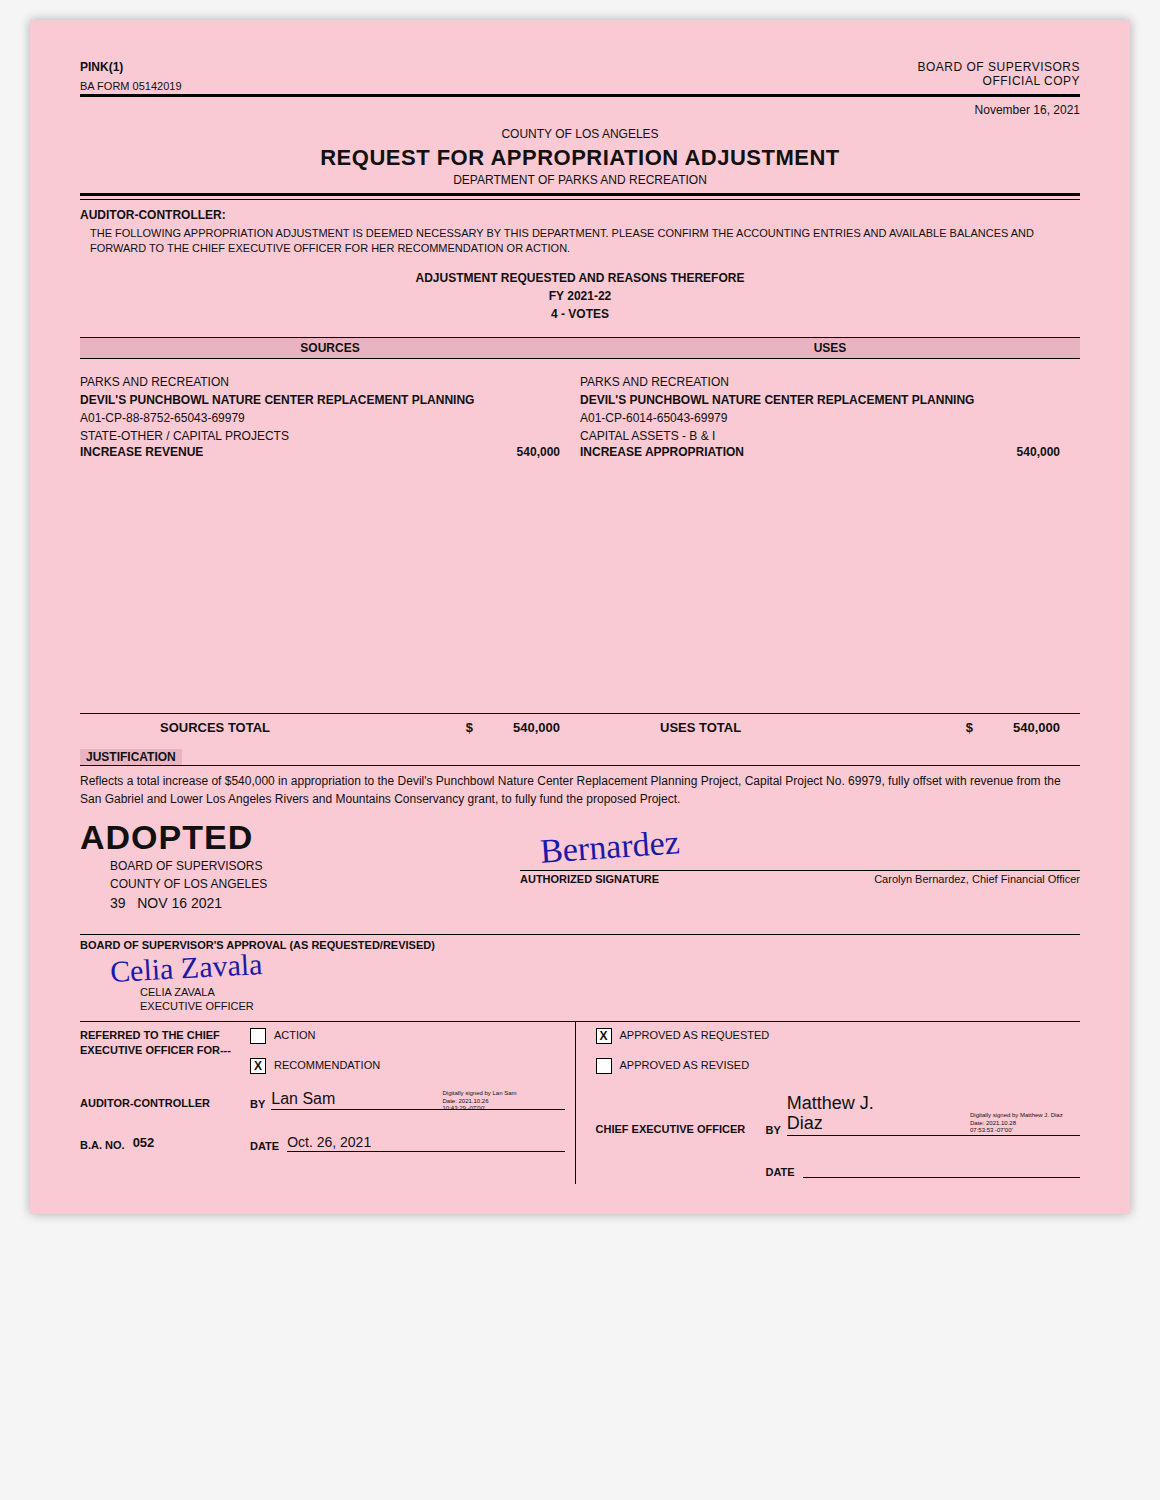PINK(1)
BA FORM 05142019
BOARD OF SUPERVISORS
OFFICIAL COPY
November 16, 2021
COUNTY OF LOS ANGELES
REQUEST FOR APPROPRIATION ADJUSTMENT
DEPARTMENT OF PARKS AND RECREATION
AUDITOR-CONTROLLER:
THE FOLLOWING APPROPRIATION ADJUSTMENT IS DEEMED NECESSARY BY THIS DEPARTMENT. PLEASE CONFIRM THE ACCOUNTING ENTRIES AND AVAILABLE BALANCES AND FORWARD TO THE CHIEF EXECUTIVE OFFICER FOR HER RECOMMENDATION OR ACTION.
ADJUSTMENT REQUESTED AND REASONS THEREFORE
FY 2021-22
4 - VOTES
SOURCES
USES
PARKS AND RECREATION
DEVIL'S PUNCHBOWL NATURE CENTER REPLACEMENT PLANNING
A01-CP-88-8752-65043-69979
STATE-OTHER / CAPITAL PROJECTS
INCREASE REVENUE 540,000
PARKS AND RECREATION
DEVIL'S PUNCHBOWL NATURE CENTER REPLACEMENT PLANNING
A01-CP-6014-65043-69979
CAPITAL ASSETS - B & I
INCREASE APPROPRIATION 540,000
SOURCES TOTAL $540,000
USES TOTAL $540,000
JUSTIFICATION
Reflects a total increase of $540,000 in appropriation to the Devil's Punchbowl Nature Center Replacement Planning Project, Capital Project No. 69979, fully offset with revenue from the San Gabriel and Lower Los Angeles Rivers and Mountains Conservancy grant, to fully fund the proposed Project.
ADOPTED
BOARD OF SUPERVISORS
COUNTY OF LOS ANGELES
39 NOV 16 2021
Bernardez
AUTHORIZED SIGNATURE Carolyn Bernardez, Chief Financial Officer
BOARD OF SUPERVISOR'S APPROVAL (AS REQUESTED/REVISED)
Celia Zavala
CELIA ZAVALA
EXECUTIVE OFFICER
REFERRED TO THE CHIEF
EXECUTIVE OFFICER FOR---
ACTION
XRECOMMENDATION
AUDITOR-CONTROLLER
BY Lan Sam Digitally signed by Lan Sam
Date: 2021.10.26
10:43:29 -07'00'
B.A. NO. 052
DATE Oct. 26, 2021
XAPPROVED AS REQUESTED
APPROVED AS REVISED
CHIEF EXECUTIVE OFFICER
BY Matthew J.
Diaz Digitally signed by Matthew J. Diaz
Date: 2021.10.28
07:53:53 -07'00'
DATE